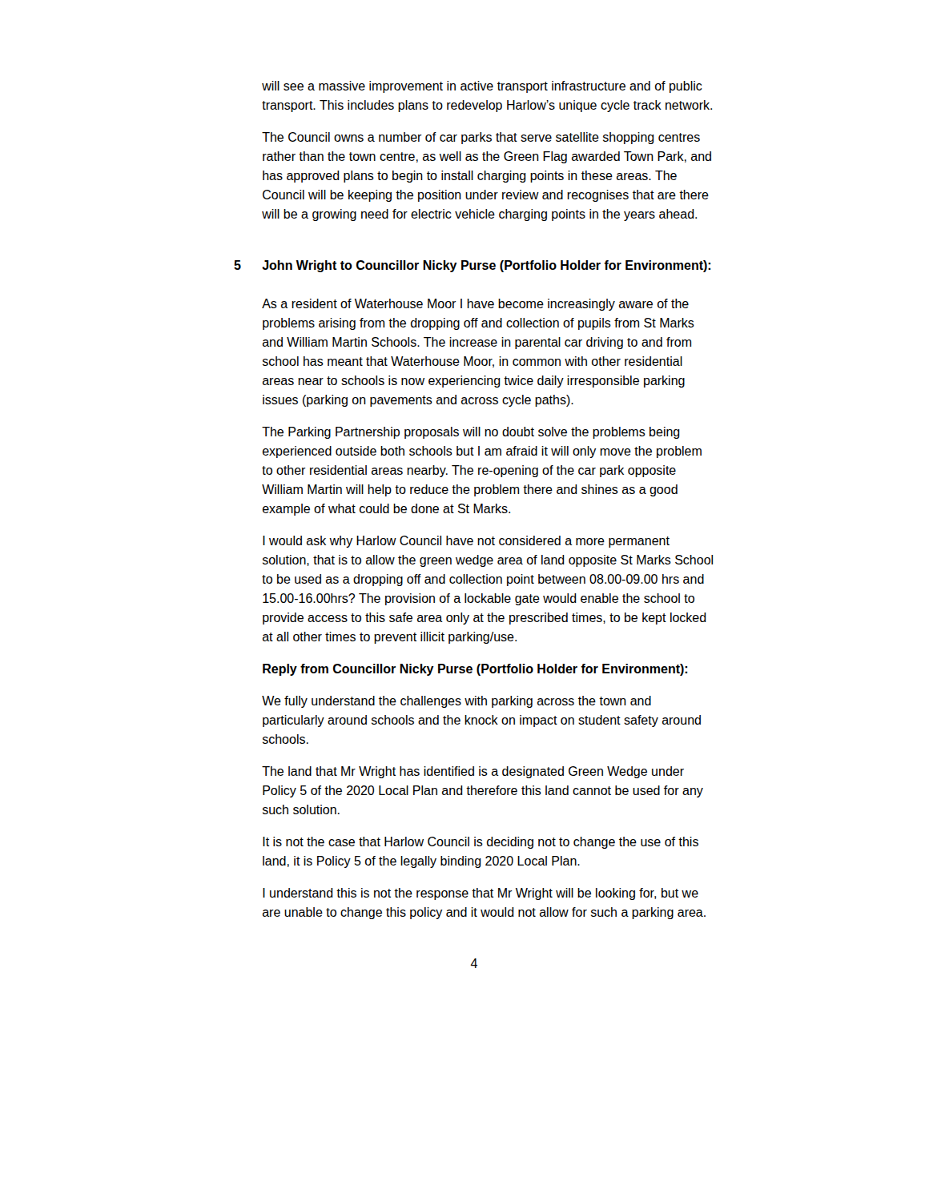will see a massive improvement in active transport infrastructure and of public transport. This includes plans to redevelop Harlow’s unique cycle track network.
The Council owns a number of car parks that serve satellite shopping centres rather than the town centre, as well as the Green Flag awarded Town Park, and has approved plans to begin to install charging points in these areas. The Council will be keeping the position under review and recognises that are there will be a growing need for electric vehicle charging points in the years ahead.
5 John Wright to Councillor Nicky Purse (Portfolio Holder for Environment):
As a resident of Waterhouse Moor I have become increasingly aware of the problems arising from the dropping off and collection of pupils from St Marks and William Martin Schools. The increase in parental car driving to and from school has meant that Waterhouse Moor, in common with other residential areas near to schools is now experiencing twice daily irresponsible parking issues (parking on pavements and across cycle paths).
The Parking Partnership proposals will no doubt solve the problems being experienced outside both schools but I am afraid it will only move the problem to other residential areas nearby. The re-opening of the car park opposite William Martin will help to reduce the problem there and shines as a good example of what could be done at St Marks.
I would ask why Harlow Council have not considered a more permanent solution, that is to allow the green wedge area of land opposite St Marks School to be used as a dropping off and collection point between 08.00-09.00 hrs and 15.00-16.00hrs? The provision of a lockable gate would enable the school to provide access to this safe area only at the prescribed times, to be kept locked at all other times to prevent illicit parking/use.
Reply from Councillor Nicky Purse (Portfolio Holder for Environment):
We fully understand the challenges with parking across the town and particularly around schools and the knock on impact on student safety around schools.
The land that Mr Wright has identified is a designated Green Wedge under Policy 5 of the 2020 Local Plan and therefore this land cannot be used for any such solution.
It is not the case that Harlow Council is deciding not to change the use of this land, it is Policy 5 of the legally binding 2020 Local Plan.
I understand this is not the response that Mr Wright will be looking for, but we are unable to change this policy and it would not allow for such a parking area.
4